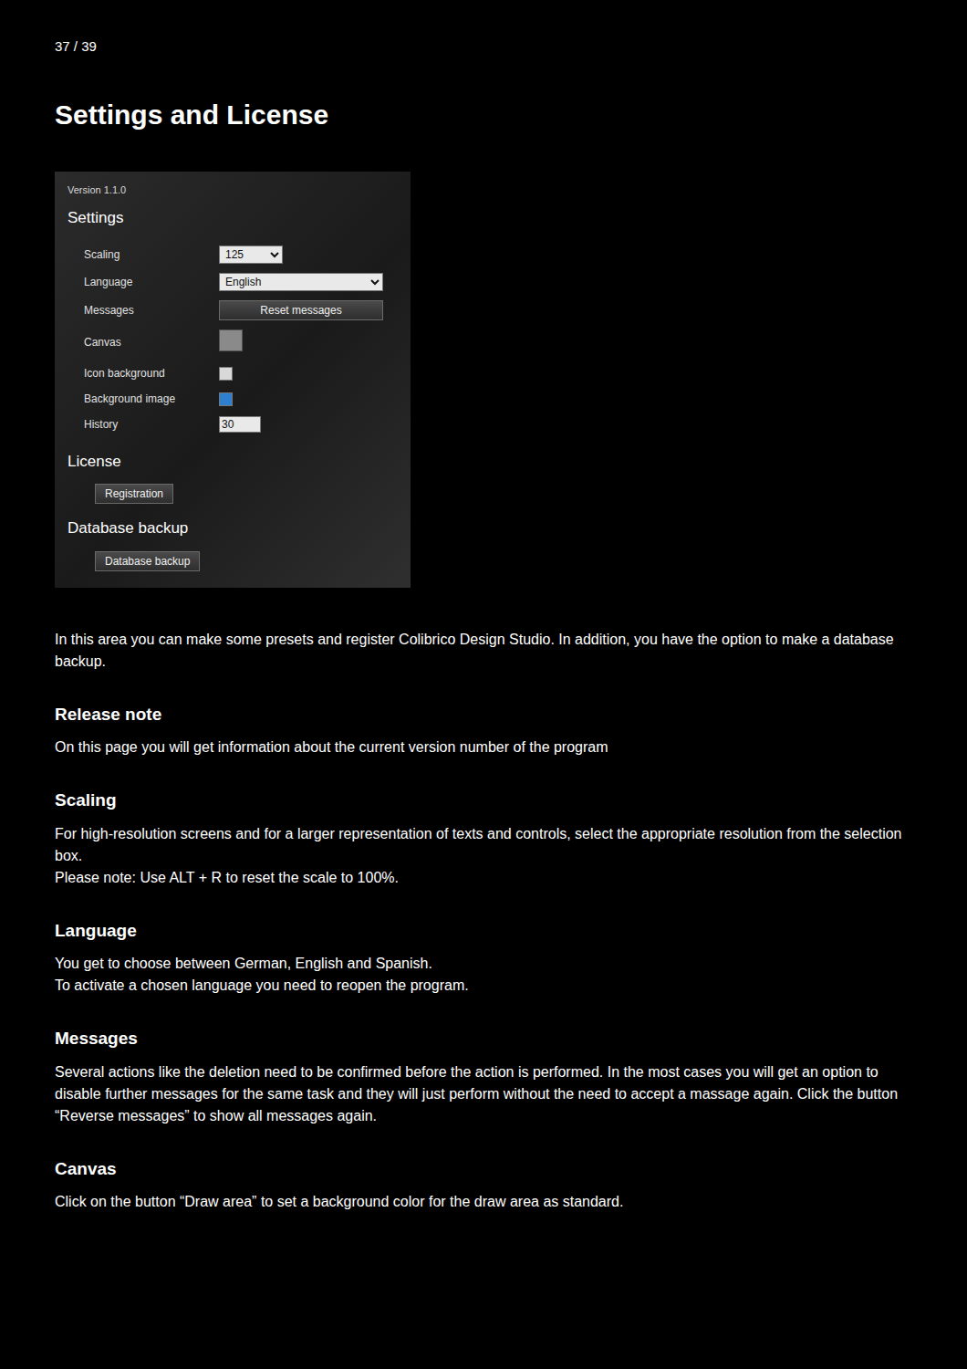37 / 39
Settings and License
Version 1.1.0
Settings
| Scaling | 125 |
| Language | English |
| Messages | Reset messages |
| Canvas | |
| Icon background | |
| Background image | |
| History | |
License
Registration
Database backup
Database backup
In this area you can make some presets and register Colibrico Design Studio. In addition, you have the option to make a database backup.
Release note
On this page you will get information about the current version number of the program
Scaling
For high-resolution screens and for a larger representation of texts and controls, select the appropriate resolution from the selection box.
Please note: Use ALT + R to reset the scale to 100%.
Language
You get to choose between German, English and Spanish.
To activate a chosen language you need to reopen the program.
Messages
Several actions like the deletion need to be confirmed before the action is performed. In the most cases you will get an option to disable further messages for the same task and they will just perform without the need to accept a massage again. Click the button “Reverse messages” to show all messages again.
Canvas
Click on the button “Draw area” to set a background color for the draw area as standard.